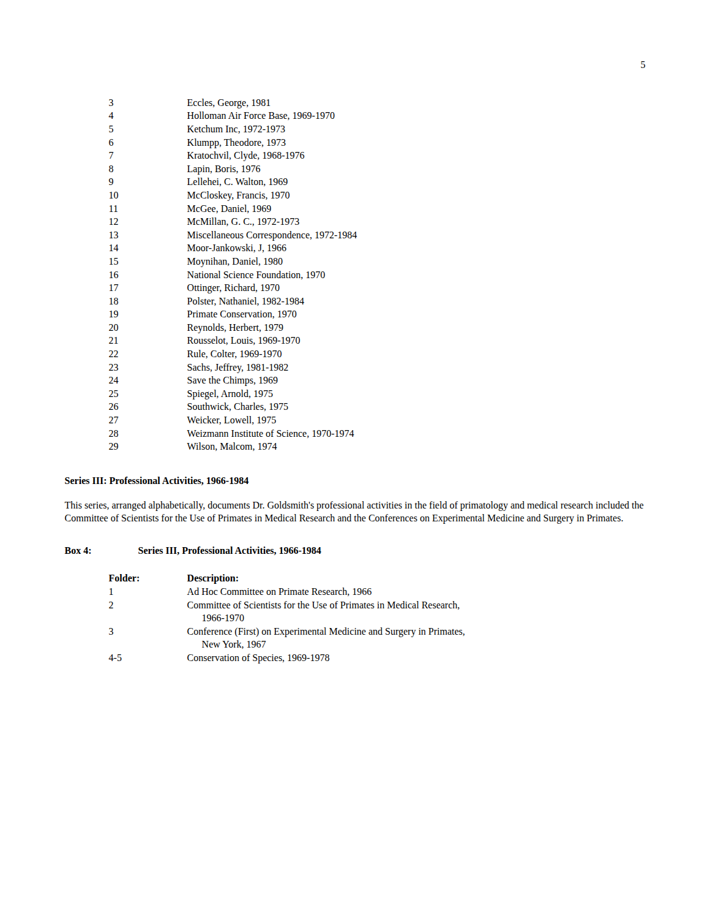5
| 3 | Eccles, George, 1981 |
| 4 | Holloman Air Force Base, 1969-1970 |
| 5 | Ketchum Inc, 1972-1973 |
| 6 | Klumpp, Theodore, 1973 |
| 7 | Kratochvil, Clyde, 1968-1976 |
| 8 | Lapin, Boris, 1976 |
| 9 | Lellehei, C. Walton, 1969 |
| 10 | McCloskey, Francis, 1970 |
| 11 | McGee, Daniel, 1969 |
| 12 | McMillan, G. C., 1972-1973 |
| 13 | Miscellaneous Correspondence, 1972-1984 |
| 14 | Moor-Jankowski, J, 1966 |
| 15 | Moynihan, Daniel, 1980 |
| 16 | National Science Foundation, 1970 |
| 17 | Ottinger, Richard, 1970 |
| 18 | Polster, Nathaniel, 1982-1984 |
| 19 | Primate Conservation, 1970 |
| 20 | Reynolds, Herbert, 1979 |
| 21 | Rousselot, Louis, 1969-1970 |
| 22 | Rule, Colter, 1969-1970 |
| 23 | Sachs, Jeffrey, 1981-1982 |
| 24 | Save the Chimps, 1969 |
| 25 | Spiegel, Arnold, 1975 |
| 26 | Southwick, Charles, 1975 |
| 27 | Weicker, Lowell, 1975 |
| 28 | Weizmann Institute of Science, 1970-1974 |
| 29 | Wilson, Malcom, 1974 |
Series III: Professional Activities, 1966-1984
This series, arranged alphabetically, documents Dr. Goldsmith's professional activities in the field of primatology and medical research included the Committee of Scientists for the Use of Primates in Medical Research and the Conferences on Experimental Medicine and Surgery in Primates.
Box 4: Series III, Professional Activities, 1966-1984
| Folder: | Description: |
| 1 | Ad Hoc Committee on Primate Research, 1966 |
| 2 | Committee of Scientists for the Use of Primates in Medical Research, 1966-1970 |
| 3 | Conference (First) on Experimental Medicine and Surgery in Primates, New York, 1967 |
| 4-5 | Conservation of Species, 1969-1978 |